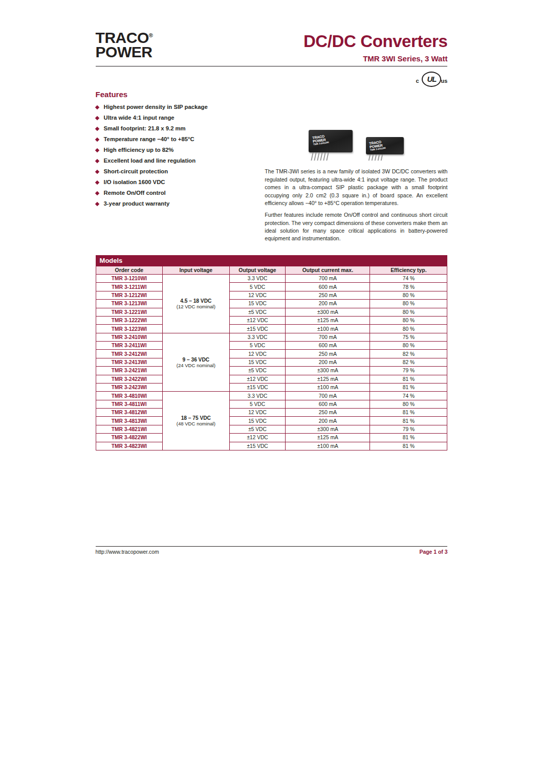TRACO®
POWER
DC/DC Converters
TMR 3WI Series, 3 Watt
c UL us
Features
Highest power density in SIP package
Ultra wide 4:1 input range
Small footprint: 21.8 x 9.2 mm
Temperature range −40° to +85°C
High efficiency up to 82%
Excellent load and line regulation
Short-circuit protection
I/O isolation 1600 VDC
Remote On/Off control
3-year product warranty
TRACO
POWER
TMR 3-2411WI
TRACO
POWER
TMR 3-2411WI
The TMR-3WI series is a new family of isolated 3W DC/DC converters with regulated output, featuring ultra-wide 4:1 input voltage range. The product comes in a ultra-compact SIP plastic package with a small footprint occupying only 2.0 cm2 (0.3 square in.) of board space. An excellent efficiency allows −40° to +85°C operation temperatures.
Further features include remote On/Off control and continuous short circuit protection. The very compact dimensions of these converters make them an ideal solution for many space critical applications in battery-powered equipment and instrumentation.
Models
| Order code | Input voltage | Output voltage | Output current max. | Efficiency typ. |
| --- | --- | --- | --- | --- |
| TMR 3-1210WI | 4.5 – 18 VDC (12 VDC nominal) | 3.3 VDC | 700 mA | 74 % |
| TMR 3-1211WI | 5 VDC | 600 mA | 78 % |
| TMR 3-1212WI | 12 VDC | 250 mA | 80 % |
| TMR 3-1213WI | 15 VDC | 200 mA | 80 % |
| TMR 3-1221WI | ±5 VDC | ±300 mA | 80 % |
| TMR 3-1222WI | ±12 VDC | ±125 mA | 80 % |
| TMR 3-1223WI | ±15 VDC | ±100 mA | 80 % |
| TMR 3-2410WI | 9 – 36 VDC (24 VDC nominal) | 3.3 VDC | 700 mA | 75 % |
| TMR 3-2411WI | 5 VDC | 600 mA | 80 % |
| TMR 3-2412WI | 12 VDC | 250 mA | 82 % |
| TMR 3-2413WI | 15 VDC | 200 mA | 82 % |
| TMR 3-2421WI | ±5 VDC | ±300 mA | 79 % |
| TMR 3-2422WI | ±12 VDC | ±125 mA | 81 % |
| TMR 3-2423WI | ±15 VDC | ±100 mA | 81 % |
| TMR 3-4810WI | 18 – 75 VDC (48 VDC nominal) | 3.3 VDC | 700 mA | 74 % |
| TMR 3-4811WI | 5 VDC | 600 mA | 80 % |
| TMR 3-4812WI | 12 VDC | 250 mA | 81 % |
| TMR 3-4813WI | 15 VDC | 200 mA | 81 % |
| TMR 3-4821WI | ±5 VDC | ±300 mA | 79 % |
| TMR 3-4822WI | ±12 VDC | ±125 mA | 81 % |
| TMR 3-4823WI | ±15 VDC | ±100 mA | 81 % |
http://www.tracopower.com Page 1 of 3